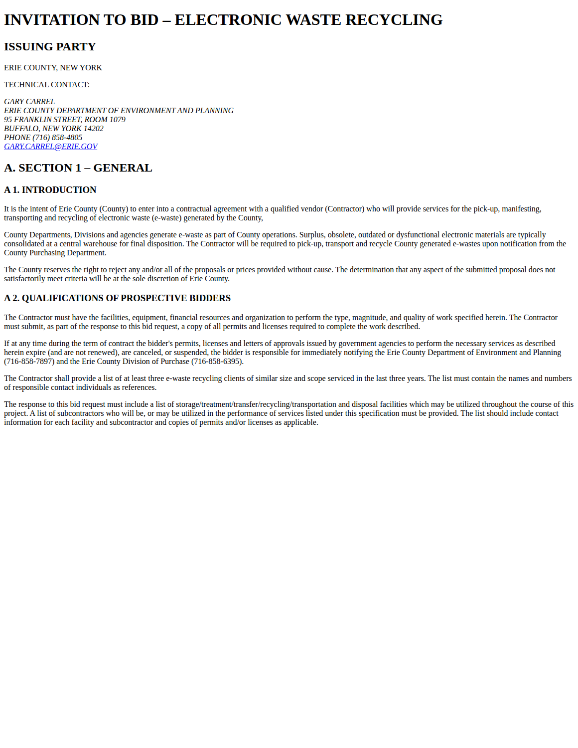INVITATION TO BID – ELECTRONIC WASTE RECYCLING
ISSUING PARTY
ERIE COUNTY, NEW YORK
TECHNICAL CONTACT:
GARY CARREL
ERIE COUNTY DEPARTMENT OF ENVIRONMENT AND PLANNING
95 FRANKLIN STREET, ROOM 1079
BUFFALO, NEW YORK 14202
PHONE (716) 858-4805
GARY.CARREL@ERIE.GOV
A. SECTION 1 – GENERAL
A 1. INTRODUCTION
It is the intent of Erie County (County) to enter into a contractual agreement with a qualified vendor (Contractor) who will provide services for the pick-up, manifesting, transporting and recycling of electronic waste (e-waste) generated by the County,
County Departments, Divisions and agencies generate e-waste as part of County operations. Surplus, obsolete, outdated or dysfunctional electronic materials are typically consolidated at a central warehouse for final disposition. The Contractor will be required to pick-up, transport and recycle County generated e-wastes upon notification from the County Purchasing Department.
The County reserves the right to reject any and/or all of the proposals or prices provided without cause. The determination that any aspect of the submitted proposal does not satisfactorily meet criteria will be at the sole discretion of Erie County.
A 2. QUALIFICATIONS OF PROSPECTIVE BIDDERS
The Contractor must have the facilities, equipment, financial resources and organization to perform the type, magnitude, and quality of work specified herein. The Contractor must submit, as part of the response to this bid request, a copy of all permits and licenses required to complete the work described.
If at any time during the term of contract the bidder's permits, licenses and letters of approvals issued by government agencies to perform the necessary services as described herein expire (and are not renewed), are canceled, or suspended, the bidder is responsible for immediately notifying the Erie County Department of Environment and Planning (716-858-7897) and the Erie County Division of Purchase (716-858-6395).
The Contractor shall provide a list of at least three e-waste recycling clients of similar size and scope serviced in the last three years. The list must contain the names and numbers of responsible contact individuals as references.
The response to this bid request must include a list of storage/treatment/transfer/recycling/transportation and disposal facilities which may be utilized throughout the course of this project. A list of subcontractors who will be, or may be utilized in the performance of services listed under this specification must be provided. The list should include contact information for each facility and subcontractor and copies of permits and/or licenses as applicable.